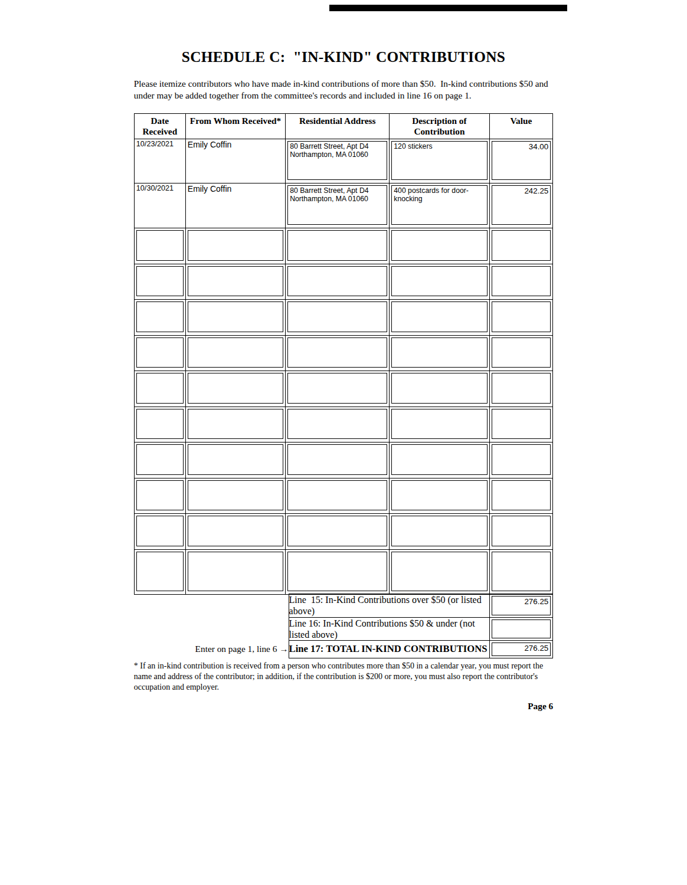SCHEDULE C: "IN-KIND" CONTRIBUTIONS
Please itemize contributors who have made in-kind contributions of more than $50. In-kind contributions $50 and under may be added together from the committee's records and included in line 16 on page 1.
| Date Received | From Whom Received* | Residential Address | Description of Contribution | Value |
| --- | --- | --- | --- | --- |
| 10/23/2021 | Emily Coffin | 80 Barrett Street, Apt D4 Northampton, MA 01060 | 120 stickers | 34.00 |
| 10/30/2021 | Emily Coffin | 80 Barrett Street, Apt D4 Northampton, MA 01060 | 400 postcards for door-knocking | 242.25 |
| | Line 15: In-Kind Contributions over $50 (or listed above) | 276.25 |
| | Line 16: In-Kind Contributions $50 & under (not listed above) | |
| Enter on page 1, line 6 → | Line 17: TOTAL IN-KIND CONTRIBUTIONS | 276.25 |
* If an in-kind contribution is received from a person who contributes more than $50 in a calendar year, you must report the name and address of the contributor; in addition, if the contribution is $200 or more, you must also report the contributor's occupation and employer.
Page 6